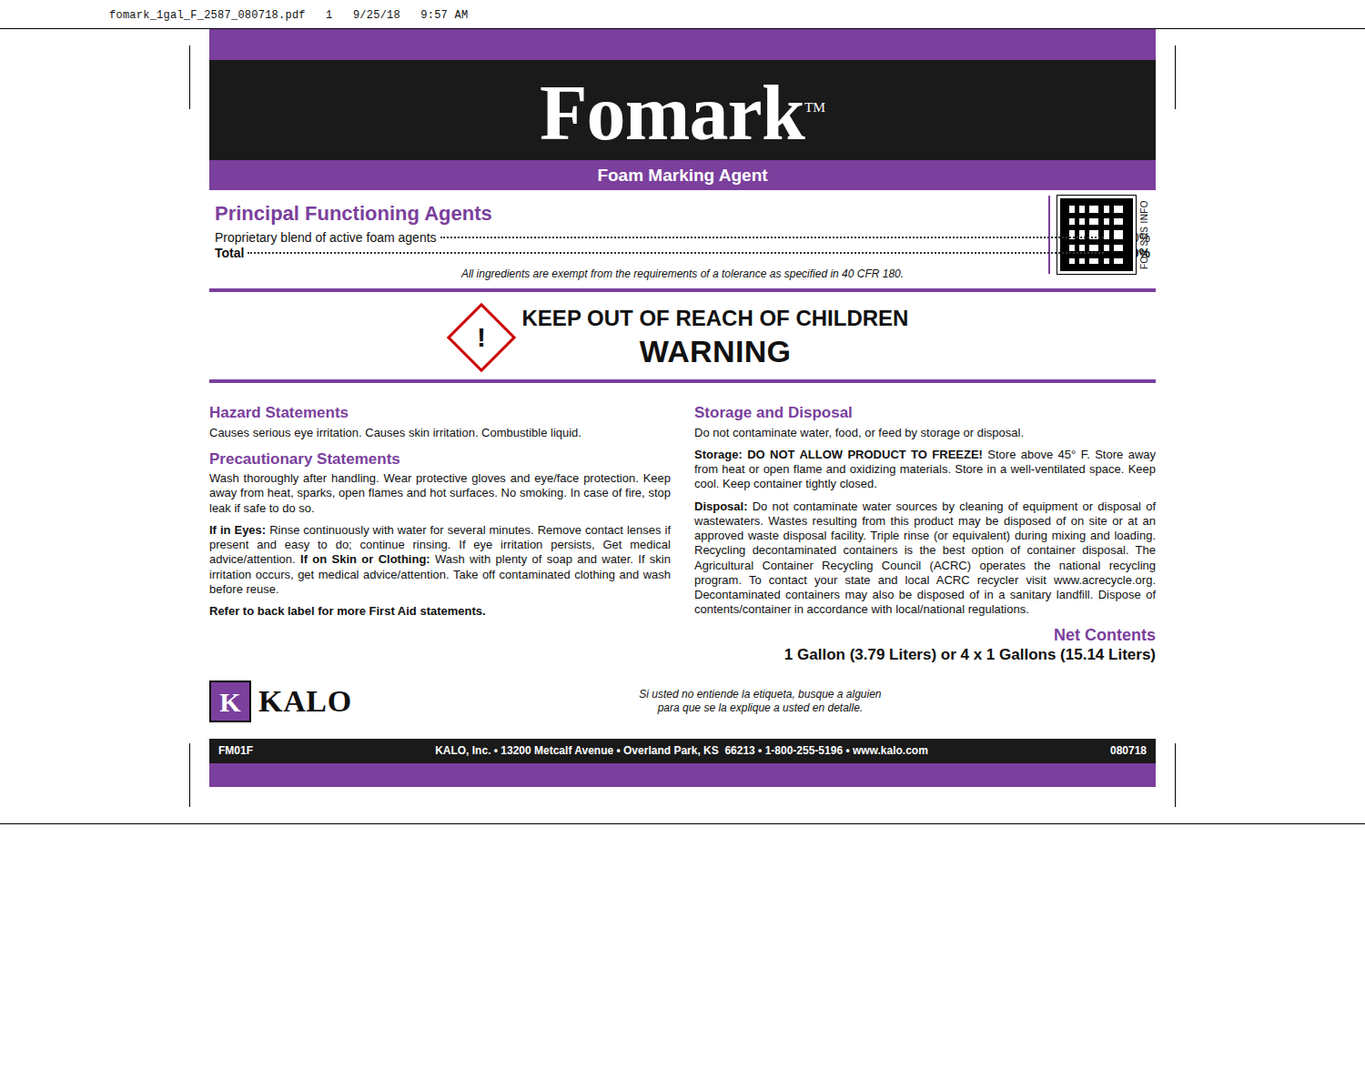fomark_1gal_F_2587_080718.pdf 1 9/25/18 9:57 AM
FomarkTM
Foam Marking Agent
FOR SDS INFO
Principal Functioning Agents
Proprietary blend of active foam agents 100.0%
Total 100.0%
All ingredients are exempt from the requirements of a tolerance as specified in 40 CFR 180.
!
KEEP OUT OF REACH OF CHILDREN WARNING
Hazard Statements
Causes serious eye irritation. Causes skin irritation. Combustible liquid.
Precautionary Statements
Wash thoroughly after handling. Wear protective gloves and eye/face protection. Keep away from heat, sparks, open flames and hot surfaces. No smoking. In case of fire, stop leak if safe to do so.
If in Eyes: Rinse continuously with water for several minutes. Remove contact lenses if present and easy to do; continue rinsing. If eye irritation persists, Get medical advice/attention. If on Skin or Clothing: Wash with plenty of soap and water. If skin irritation occurs, get medical advice/attention. Take off contaminated clothing and wash before reuse.
Refer to back label for more First Aid statements.
Storage and Disposal
Do not contaminate water, food, or feed by storage or disposal.
Storage: DO NOT ALLOW PRODUCT TO FREEZE! Store above 45° F. Store away from heat or open flame and oxidizing materials. Store in a well-ventilated space. Keep cool. Keep container tightly closed.
Disposal: Do not contaminate water sources by cleaning of equipment or disposal of wastewaters. Wastes resulting from this product may be disposed of on site or at an approved waste disposal facility. Triple rinse (or equivalent) during mixing and loading. Recycling decontaminated containers is the best option of container disposal. The Agricultural Container Recycling Council (ACRC) operates the national recycling program. To contact your state and local ACRC recycler visit www.acrecycle.org. Decontaminated containers may also be disposed of in a sanitary landfill. Dispose of contents/container in accordance with local/national regulations.
Net Contents 1 Gallon (3.79 Liters) or 4 x 1 Gallons (15.14 Liters)
K
KALO
Si usted no entiende la etiqueta, busque a alguien
para que se la explique a usted en detalle.
FM01F KALO, Inc. • 13200 Metcalf Avenue • Overland Park, KS 66213 • 1-800-255-5196 • www.kalo.com 080718